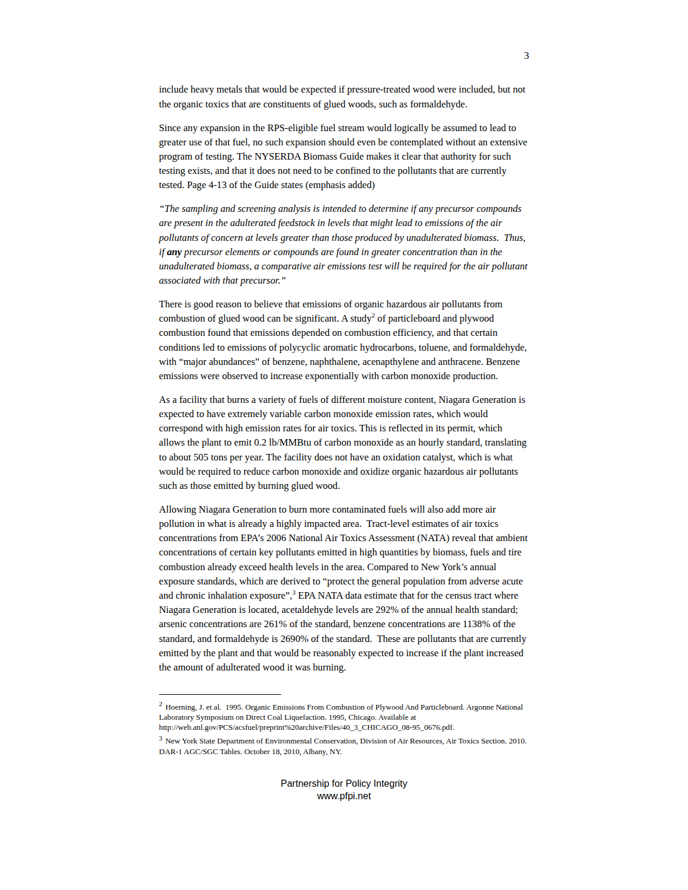3
include heavy metals that would be expected if pressure-treated wood were included, but not the organic toxics that are constituents of glued woods, such as formaldehyde.
Since any expansion in the RPS-eligible fuel stream would logically be assumed to lead to greater use of that fuel, no such expansion should even be contemplated without an extensive program of testing. The NYSERDA Biomass Guide makes it clear that authority for such testing exists, and that it does not need to be confined to the pollutants that are currently tested. Page 4-13 of the Guide states (emphasis added)
“The sampling and screening analysis is intended to determine if any precursor compounds are present in the adulterated feedstock in levels that might lead to emissions of the air pollutants of concern at levels greater than those produced by unadulterated biomass. Thus, if any precursor elements or compounds are found in greater concentration than in the unadulterated biomass, a comparative air emissions test will be required for the air pollutant associated with that precursor.”
There is good reason to believe that emissions of organic hazardous air pollutants from combustion of glued wood can be significant. A study2 of particleboard and plywood combustion found that emissions depended on combustion efficiency, and that certain conditions led to emissions of polycyclic aromatic hydrocarbons, toluene, and formaldehyde, with “major abundances” of benzene, naphthalene, acenapthylene and anthracene. Benzene emissions were observed to increase exponentially with carbon monoxide production.
As a facility that burns a variety of fuels of different moisture content, Niagara Generation is expected to have extremely variable carbon monoxide emission rates, which would correspond with high emission rates for air toxics. This is reflected in its permit, which allows the plant to emit 0.2 lb/MMBtu of carbon monoxide as an hourly standard, translating to about 505 tons per year. The facility does not have an oxidation catalyst, which is what would be required to reduce carbon monoxide and oxidize organic hazardous air pollutants such as those emitted by burning glued wood.
Allowing Niagara Generation to burn more contaminated fuels will also add more air pollution in what is already a highly impacted area. Tract-level estimates of air toxics concentrations from EPA’s 2006 National Air Toxics Assessment (NATA) reveal that ambient concentrations of certain key pollutants emitted in high quantities by biomass, fuels and tire combustion already exceed health levels in the area. Compared to New York’s annual exposure standards, which are derived to “protect the general population from adverse acute and chronic inhalation exposure”,3 EPA NATA data estimate that for the census tract where Niagara Generation is located, acetaldehyde levels are 292% of the annual health standard; arsenic concentrations are 261% of the standard, benzene concentrations are 1138% of the standard, and formaldehyde is 2690% of the standard. These are pollutants that are currently emitted by the plant and that would be reasonably expected to increase if the plant increased the amount of adulterated wood it was burning.
2 Hoerning, J. et al. 1995. Organic Emissions From Combustion of Plywood And Particleboard. Argonne National Laboratory Symposium on Direct Coal Liquefaction. 1995, Chicago. Available at http://web.anl.gov/PCS/acsfuel/preprint%20archive/Files/40_3_CHICAGO_08-95_0676.pdf.
3 New York State Department of Environmental Conservation, Division of Air Resources, Air Toxics Section. 2010. DAR-1 AGC/SGC Tables. October 18, 2010, Albany, NY.
Partnership for Policy Integrity
www.pfpi.net